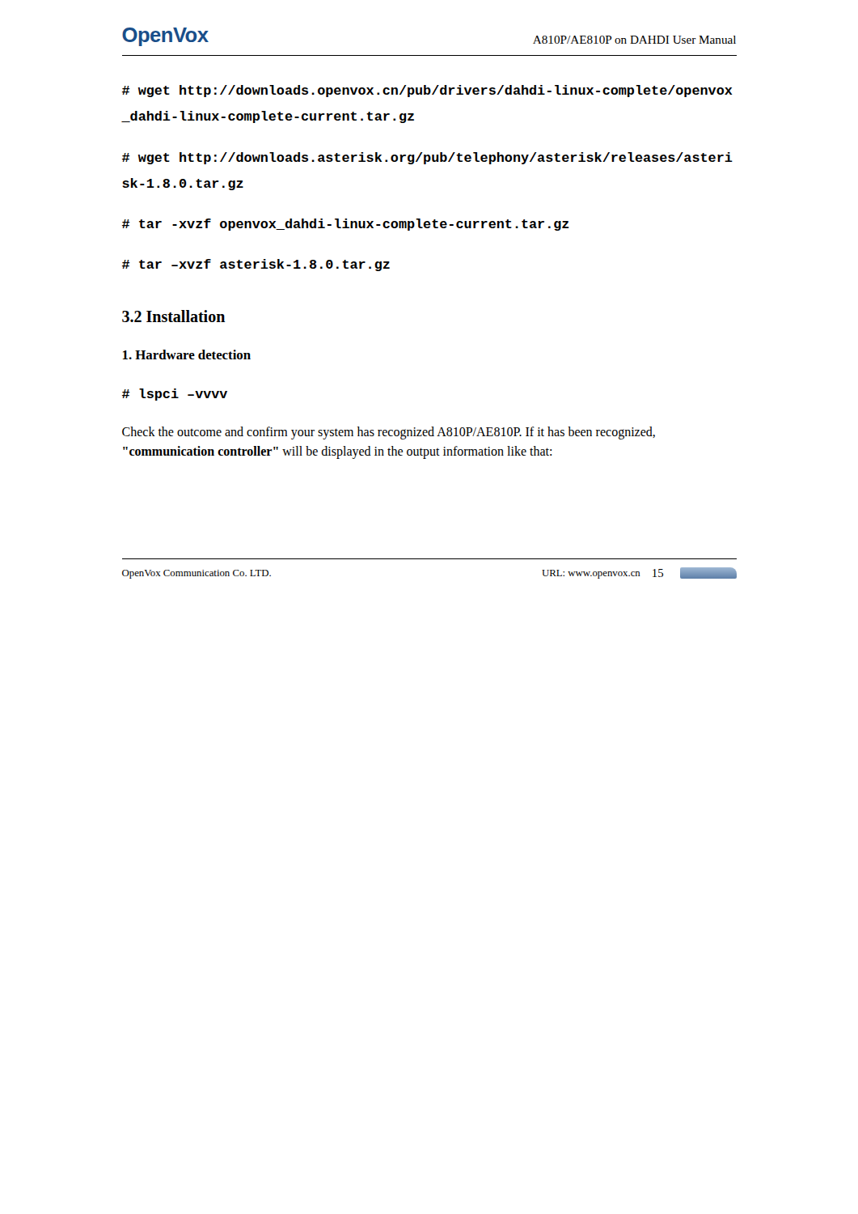Open Vox
A810P/AE810P on DAHDI User Manual
# wget http://downloads.openvox.cn/pub/drivers/dahdi-linux-complete/openvox_dahdi-linux-complete-current.tar.gz
# wget http://downloads.asterisk.org/pub/telephony/asterisk/releases/asterisk-1.8.0.tar.gz
# tar -xvzf openvox_dahdi-linux-complete-current.tar.gz
# tar –xvzf asterisk-1.8.0.tar.gz
3.2 Installation
1. Hardware detection
# lspci –vvvv
Check the outcome and confirm your system has recognized A810P/AE810P. If it has been recognized, "communication controller" will be displayed in the output information like that:
OpenVox Communication Co. LTD. URL: www.openvox.cn 15